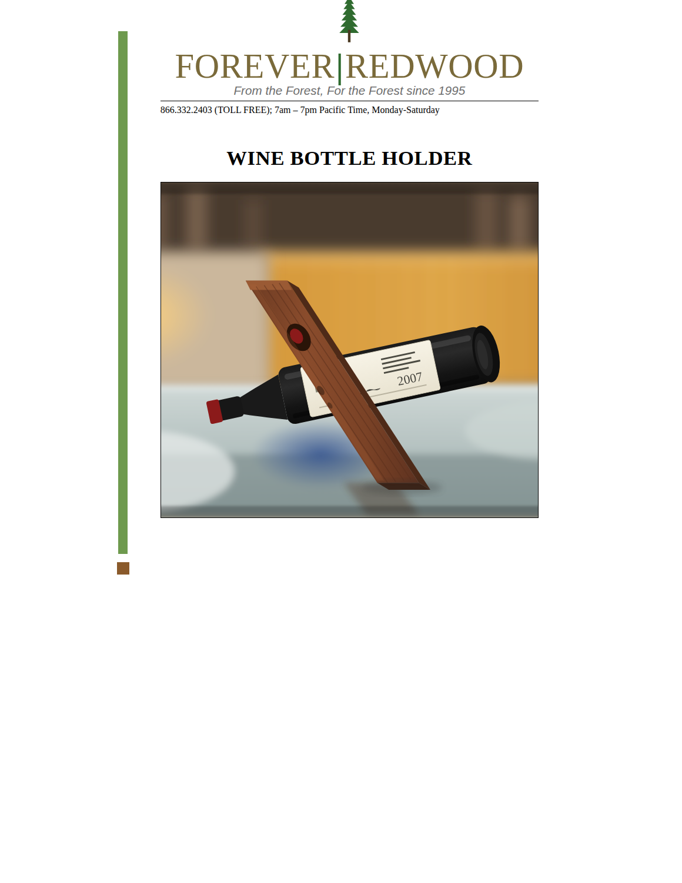FOREVER|REDWOOD
From the Forest, For the Forest since 1995
866.332.2403 (TOLL FREE); 7am – 7pm Pacific Time, Monday-Saturday
WINE BOTTLE HOLDER
2007